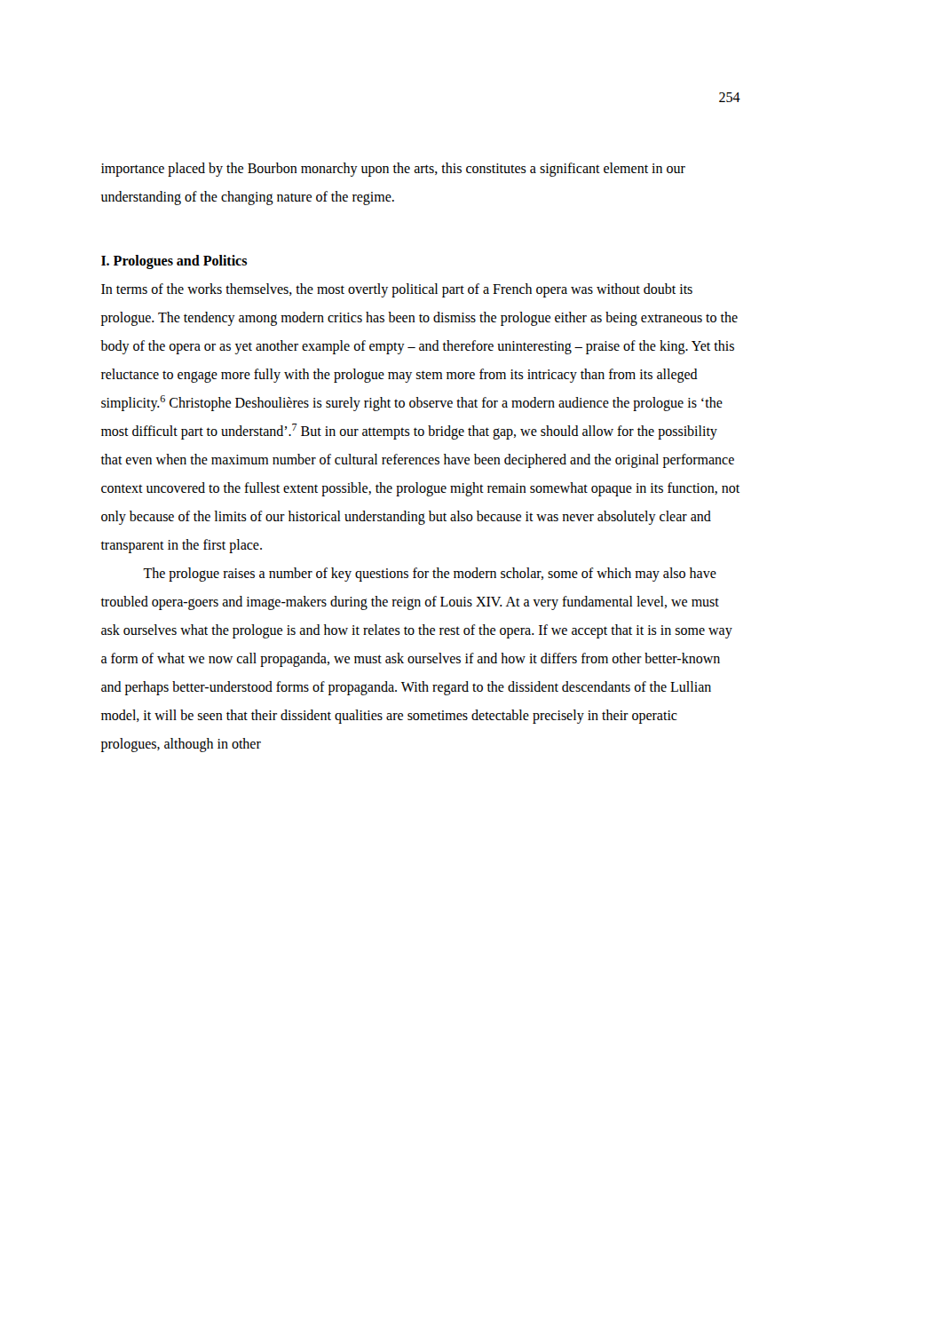254
importance placed by the Bourbon monarchy upon the arts, this constitutes a significant element in our understanding of the changing nature of the regime.
I. Prologues and Politics
In terms of the works themselves, the most overtly political part of a French opera was without doubt its prologue. The tendency among modern critics has been to dismiss the prologue either as being extraneous to the body of the opera or as yet another example of empty – and therefore uninteresting – praise of the king. Yet this reluctance to engage more fully with the prologue may stem more from its intricacy than from its alleged simplicity.6 Christophe Deshoulières is surely right to observe that for a modern audience the prologue is ‘the most difficult part to understand’.7 But in our attempts to bridge that gap, we should allow for the possibility that even when the maximum number of cultural references have been deciphered and the original performance context uncovered to the fullest extent possible, the prologue might remain somewhat opaque in its function, not only because of the limits of our historical understanding but also because it was never absolutely clear and transparent in the first place.
The prologue raises a number of key questions for the modern scholar, some of which may also have troubled opera-goers and image-makers during the reign of Louis XIV. At a very fundamental level, we must ask ourselves what the prologue is and how it relates to the rest of the opera. If we accept that it is in some way a form of what we now call propaganda, we must ask ourselves if and how it differs from other better-known and perhaps better-understood forms of propaganda. With regard to the dissident descendants of the Lullian model, it will be seen that their dissident qualities are sometimes detectable precisely in their operatic prologues, although in other